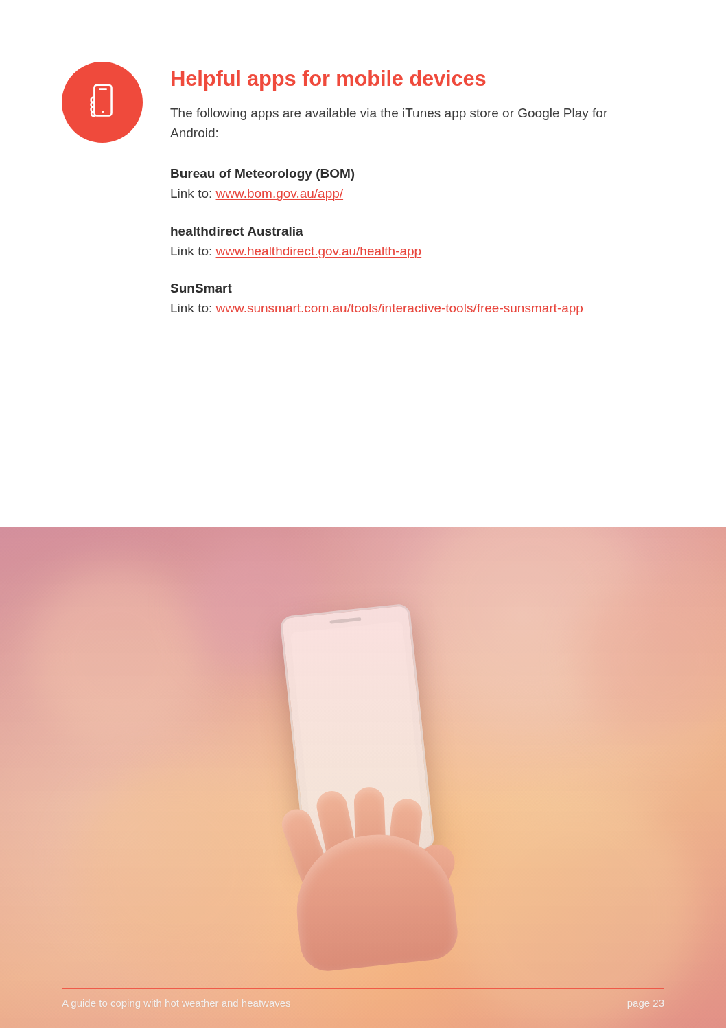Helpful apps for mobile devices
The following apps are available via the iTunes app store or Google Play for Android:
Bureau of Meteorology (BOM)
Link to: www.bom.gov.au/app/
healthdirect Australia
Link to: www.healthdirect.gov.au/health-app
SunSmart
Link to: www.sunsmart.com.au/tools/interactive-tools/free-sunsmart-app
A guide to coping with hot weather and heatwaves page 23